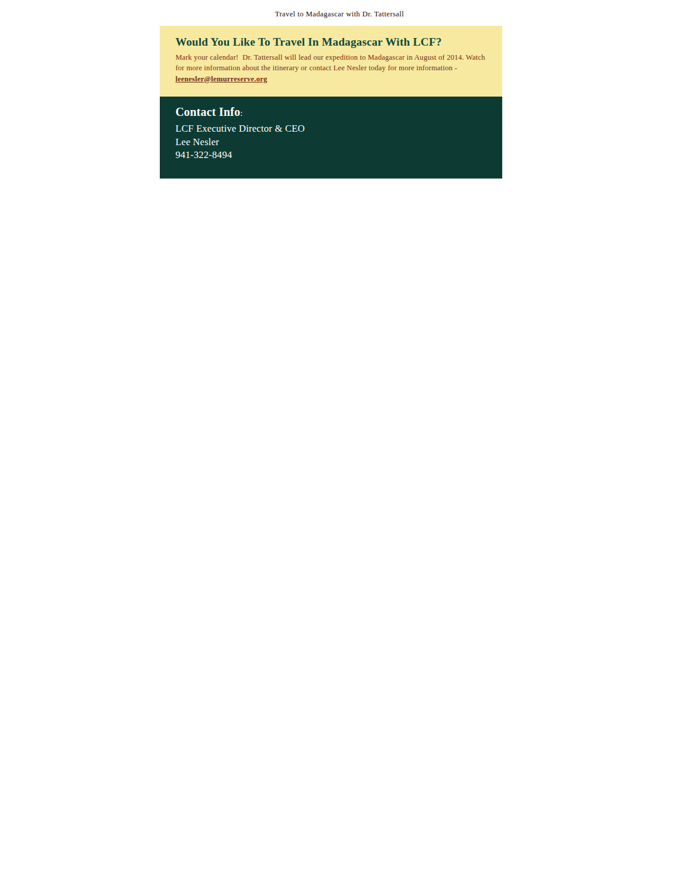Travel to Madagascar with Dr. Tattersall
Would You Like To Travel In Madagascar With LCF?
Mark your calendar! Dr. Tattersall will lead our expedition to Madagascar in August of 2014. Watch for more information about the itinerary or contact Lee Nesler today for more information - leenesler@lemurreserve.org
Contact Info:
LCF Executive Director & CEO
Lee Nesler
941-322-8494